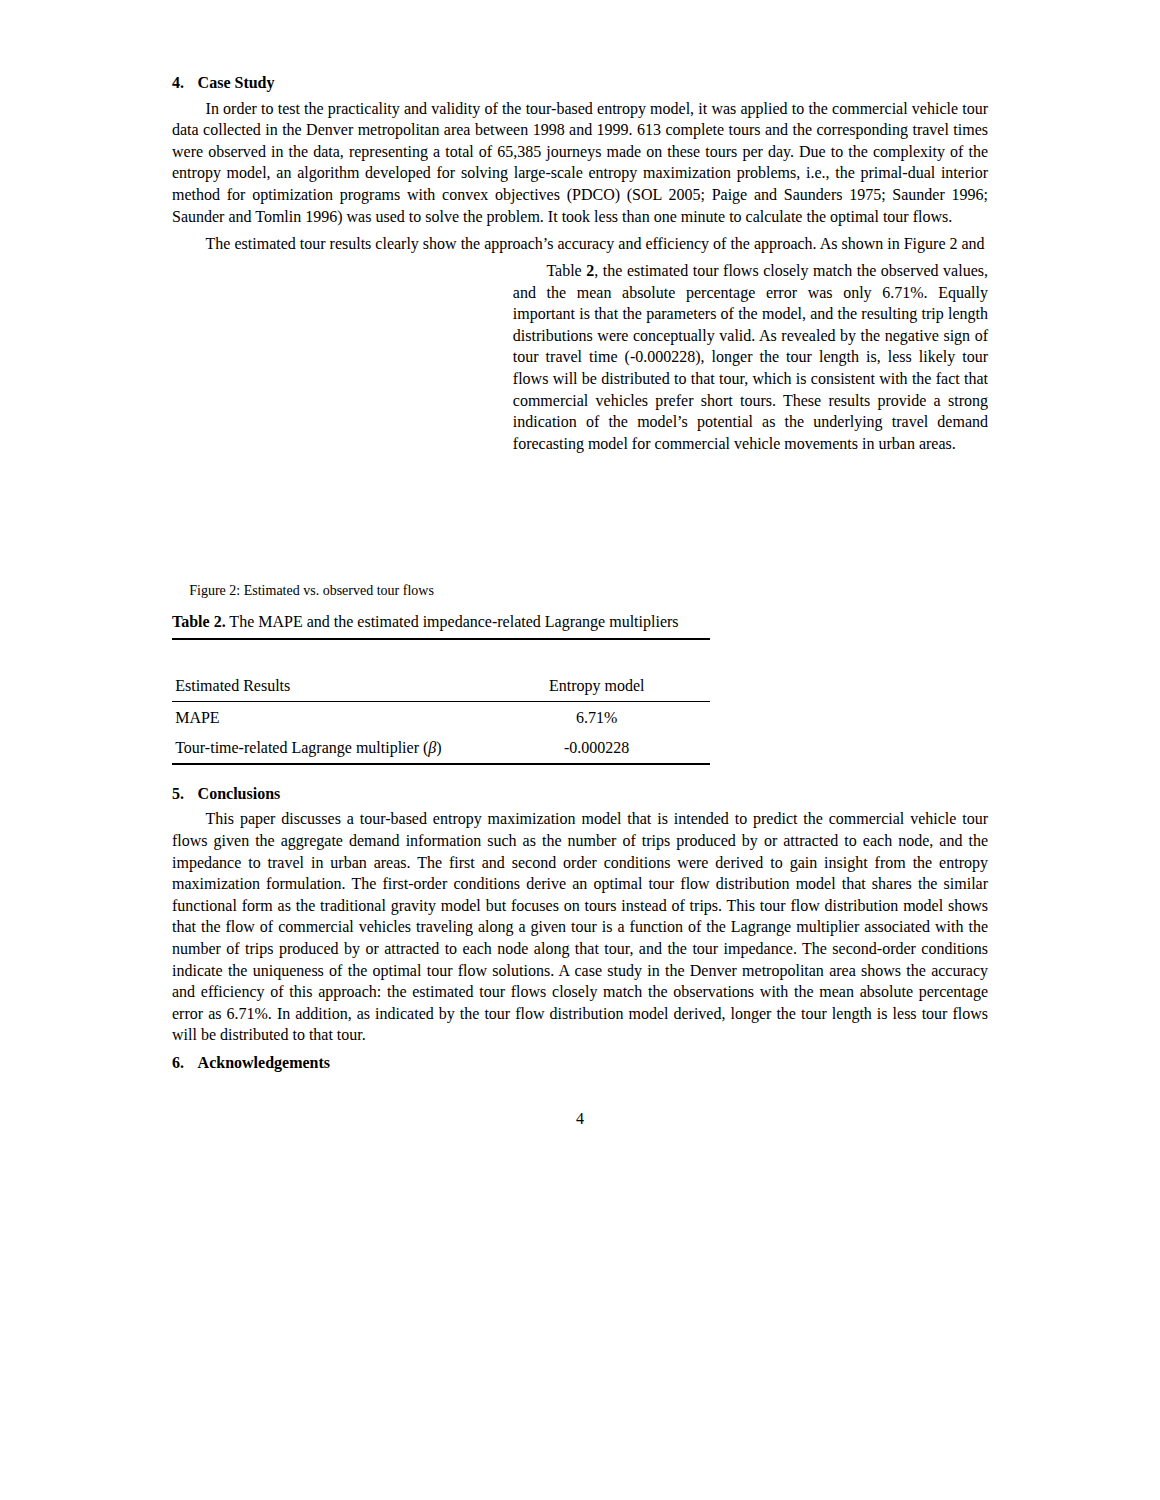4. Case Study
In order to test the practicality and validity of the tour-based entropy model, it was applied to the commercial vehicle tour data collected in the Denver metropolitan area between 1998 and 1999. 613 complete tours and the corresponding travel times were observed in the data, representing a total of 65,385 journeys made on these tours per day. Due to the complexity of the entropy model, an algorithm developed for solving large-scale entropy maximization problems, i.e., the primal-dual interior method for optimization programs with convex objectives (PDCO) (SOL 2005; Paige and Saunders 1975; Saunder 1996; Saunder and Tomlin 1996) was used to solve the problem. It took less than one minute to calculate the optimal tour flows.
The estimated tour results clearly show the approach’s accuracy and efficiency of the approach. As shown in Figure 2 and
Figure 2: Estimated vs. observed tour flows
Table 2, the estimated tour flows closely match the observed values, and the mean absolute percentage error was only 6.71%. Equally important is that the parameters of the model, and the resulting trip length distributions were conceptually valid. As revealed by the negative sign of tour travel time (-0.000228), longer the tour length is, less likely tour flows will be distributed to that tour, which is consistent with the fact that commercial vehicles prefer short tours. These results provide a strong indication of the model’s potential as the underlying travel demand forecasting model for commercial vehicle movements in urban areas.
Table 2. The MAPE and the estimated impedance-related Lagrange multipliers
| Estimated Results | Entropy model |
| --- | --- |
| MAPE | 6.71% |
| Tour-time-related Lagrange multiplier ( β ) | -0.000228 |
5. Conclusions
This paper discusses a tour-based entropy maximization model that is intended to predict the commercial vehicle tour flows given the aggregate demand information such as the number of trips produced by or attracted to each node, and the impedance to travel in urban areas. The first and second order conditions were derived to gain insight from the entropy maximization formulation. The first-order conditions derive an optimal tour flow distribution model that shares the similar functional form as the traditional gravity model but focuses on tours instead of trips. This tour flow distribution model shows that the flow of commercial vehicles traveling along a given tour is a function of the Lagrange multiplier associated with the number of trips produced by or attracted to each node along that tour, and the tour impedance. The second-order conditions indicate the uniqueness of the optimal tour flow solutions. A case study in the Denver metropolitan area shows the accuracy and efficiency of this approach: the estimated tour flows closely match the observations with the mean absolute percentage error as 6.71%. In addition, as indicated by the tour flow distribution model derived, longer the tour length is less tour flows will be distributed to that tour.
6. Acknowledgements
4